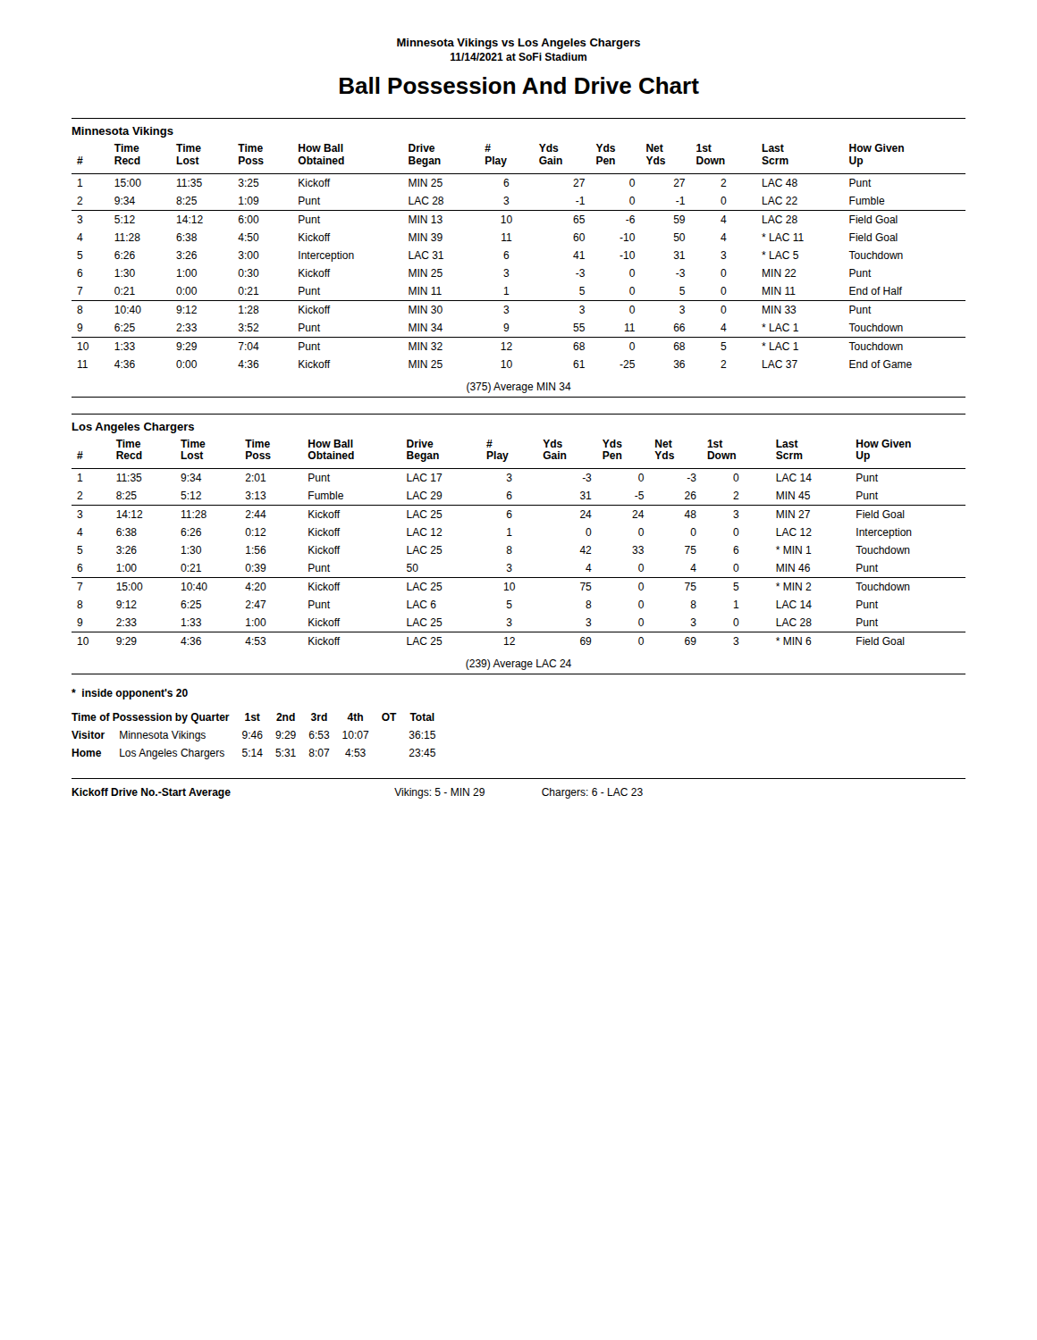Minnesota Vikings vs Los Angeles Chargers
11/14/2021 at SoFi Stadium
Ball Possession And Drive Chart
Minnesota Vikings
| # | Time Recd | Time Lost | Time Poss | How Ball Obtained | Drive Began | # Play | Yds Gain | Yds Pen | Net Yds | 1st Down | Last Scrm | How Given Up |
| --- | --- | --- | --- | --- | --- | --- | --- | --- | --- | --- | --- | --- |
| 1 | 15:00 | 11:35 | 3:25 | Kickoff | MIN 25 | 6 | 27 | 0 | 27 | 2 | LAC 48 | Punt |
| 2 | 9:34 | 8:25 | 1:09 | Punt | LAC 28 | 3 | -1 | 0 | -1 | 0 | LAC 22 | Fumble |
| 3 | 5:12 | 14:12 | 6:00 | Punt | MIN 13 | 10 | 65 | -6 | 59 | 4 | LAC 28 | Field Goal |
| 4 | 11:28 | 6:38 | 4:50 | Kickoff | MIN 39 | 11 | 60 | -10 | 50 | 4 | * LAC 11 | Field Goal |
| 5 | 6:26 | 3:26 | 3:00 | Interception | LAC 31 | 6 | 41 | -10 | 31 | 3 | * LAC 5 | Touchdown |
| 6 | 1:30 | 1:00 | 0:30 | Kickoff | MIN 25 | 3 | -3 | 0 | -3 | 0 | MIN 22 | Punt |
| 7 | 0:21 | 0:00 | 0:21 | Punt | MIN 11 | 1 | 5 | 0 | 5 | 0 | MIN 11 | End of Half |
| 8 | 10:40 | 9:12 | 1:28 | Kickoff | MIN 30 | 3 | 3 | 0 | 3 | 0 | MIN 33 | Punt |
| 9 | 6:25 | 2:33 | 3:52 | Punt | MIN 34 | 9 | 55 | 11 | 66 | 4 | * LAC 1 | Touchdown |
| 10 | 1:33 | 9:29 | 7:04 | Punt | MIN 32 | 12 | 68 | 0 | 68 | 5 | * LAC 1 | Touchdown |
| 11 | 4:36 | 0:00 | 4:36 | Kickoff | MIN 25 | 10 | 61 | -25 | 36 | 2 | LAC 37 | End of Game |
(375) Average MIN 34
Los Angeles Chargers
| # | Time Recd | Time Lost | Time Poss | How Ball Obtained | Drive Began | # Play | Yds Gain | Yds Pen | Net Yds | 1st Down | Last Scrm | How Given Up |
| --- | --- | --- | --- | --- | --- | --- | --- | --- | --- | --- | --- | --- |
| 1 | 11:35 | 9:34 | 2:01 | Punt | LAC 17 | 3 | -3 | 0 | -3 | 0 | LAC 14 | Punt |
| 2 | 8:25 | 5:12 | 3:13 | Fumble | LAC 29 | 6 | 31 | -5 | 26 | 2 | MIN 45 | Punt |
| 3 | 14:12 | 11:28 | 2:44 | Kickoff | LAC 25 | 6 | 24 | 24 | 48 | 3 | MIN 27 | Field Goal |
| 4 | 6:38 | 6:26 | 0:12 | Kickoff | LAC 12 | 1 | 0 | 0 | 0 | 0 | LAC 12 | Interception |
| 5 | 3:26 | 1:30 | 1:56 | Kickoff | LAC 25 | 8 | 42 | 33 | 75 | 6 | * MIN 1 | Touchdown |
| 6 | 1:00 | 0:21 | 0:39 | Punt | 50 | 3 | 4 | 0 | 4 | 0 | MIN 46 | Punt |
| 7 | 15:00 | 10:40 | 4:20 | Kickoff | LAC 25 | 10 | 75 | 0 | 75 | 5 | * MIN 2 | Touchdown |
| 8 | 9:12 | 6:25 | 2:47 | Punt | LAC 6 | 5 | 8 | 0 | 8 | 1 | LAC 14 | Punt |
| 9 | 2:33 | 1:33 | 1:00 | Kickoff | LAC 25 | 3 | 3 | 0 | 3 | 0 | LAC 28 | Punt |
| 10 | 9:29 | 4:36 | 4:53 | Kickoff | LAC 25 | 12 | 69 | 0 | 69 | 3 | * MIN 6 | Field Goal |
(239) Average LAC 24
* inside opponent's 20
| Time of Possession by Quarter | 1st | 2nd | 3rd | 4th | OT | Total |
| Visitor | Minnesota Vikings | 9:46 | 9:29 | 6:53 | 10:07 | | 36:15 |
| Home | Los Angeles Chargers | 5:14 | 5:31 | 8:07 | 4:53 | | 23:45 |
Kickoff Drive No.-Start Average Vikings: 5 - MIN 29 Chargers: 6 - LAC 23